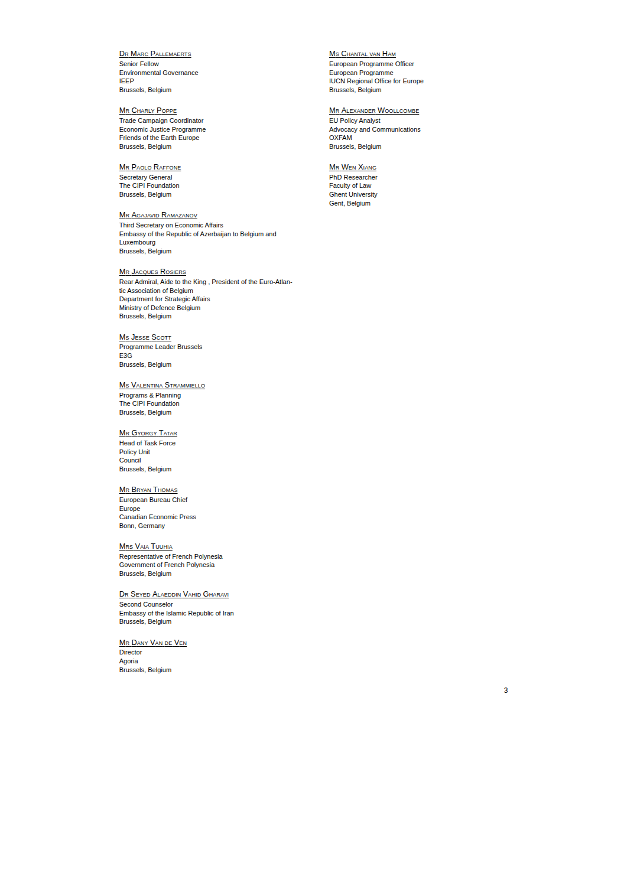Dr Marc Pallemaerts
Senior Fellow
Environmental Governance
IEEP
Brussels, Belgium
Mr Charly Poppe
Trade Campaign Coordinator
Economic Justice Programme
Friends of the Earth Europe
Brussels, Belgium
Mr Paolo Raffone
Secretary General
The CIPI Foundation
Brussels, Belgium
Mr Agajavid Ramazanov
Third Secretary on Economic Affairs
Embassy of the Republic of Azerbaijan to Belgium and
Luxembourg
Brussels, Belgium
Mr Jacques Rosiers
Rear Admiral, Aide to the King , President of the Euro-Atlan-
tic Association of Belgium
Department for Strategic Affairs
Ministry of Defence Belgium
Brussels, Belgium
Ms Jesse Scott
Programme Leader Brussels
E3G
Brussels, Belgium
Ms Valentina Strammiello
Programs & Planning
The CIPI Foundation
Brussels, Belgium
Mr Gyorgy Tatar
Head of Task Force
Policy Unit
Council
Brussels, Belgium
Mr Bryan Thomas
European Bureau Chief
Europe
Canadian Economic Press
Bonn, Germany
Mrs Vaia Tuuhia
Representative of French Polynesia
Government of French Polynesia
Brussels, Belgium
Dr Seyed Alaeddin Vahid Gharavi
Second Counselor
Embassy of the Islamic Republic of Iran
Brussels, Belgium
Mr Dany Van de Ven
Director
Agoria
Brussels, Belgium
Ms Chantal van Ham
European Programme Officer
European Programme
IUCN Regional Office for Europe
Brussels, Belgium
Mr Alexander Woollcombe
EU Policy Analyst
Advocacy and Communications
OXFAM
Brussels, Belgium
Mr Wen Xiang
PhD Researcher
Faculty of Law
Ghent University
Gent, Belgium
3